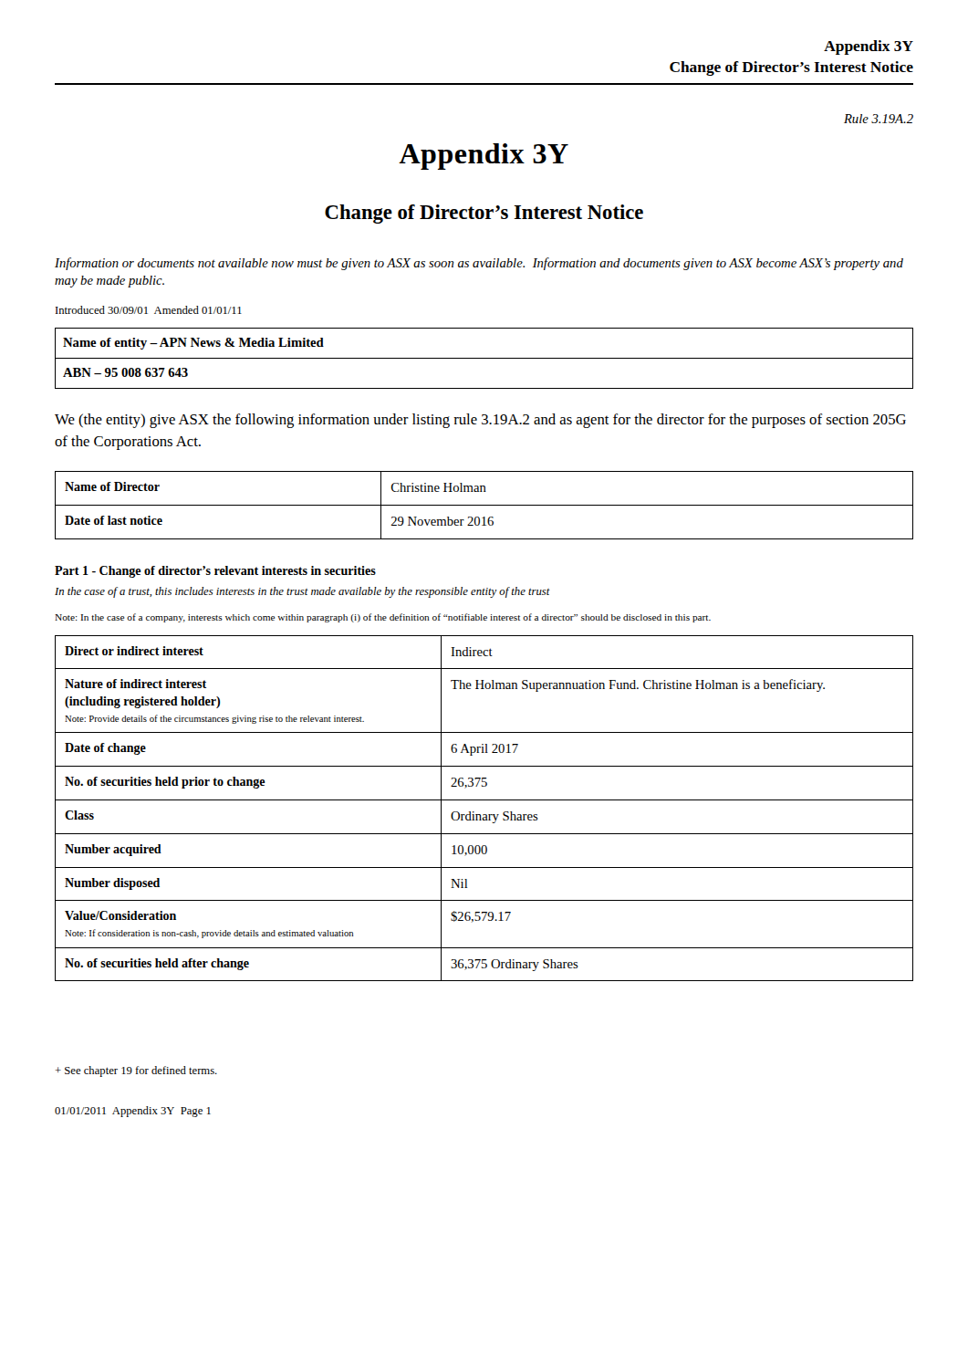Appendix 3Y
Change of Director’s Interest Notice
Rule 3.19A.2
Appendix 3Y
Change of Director’s Interest Notice
Information or documents not available now must be given to ASX as soon as available. Information and documents given to ASX become ASX’s property and may be made public.
Introduced 30/09/01 Amended 01/01/11
| Name of entity – APN News & Media Limited |
| ABN – 95 008 637 643 |
We (the entity) give ASX the following information under listing rule 3.19A.2 and as agent for the director for the purposes of section 205G of the Corporations Act.
| Name of Director | Christine Holman |
| Date of last notice | 29 November 2016 |
Part 1 - Change of director’s relevant interests in securities
In the case of a trust, this includes interests in the trust made available by the responsible entity of the trust
Note: In the case of a company, interests which come within paragraph (i) of the definition of “notifiable interest of a director” should be disclosed in this part.
| Direct or indirect interest | Indirect |
| Nature of indirect interest (including registered holder) Note: Provide details of the circumstances giving rise to the relevant interest. | The Holman Superannuation Fund. Christine Holman is a beneficiary. |
| Date of change | 6 April 2017 |
| No. of securities held prior to change | 26,375 |
| Class | Ordinary Shares |
| Number acquired | 10,000 |
| Number disposed | Nil |
| Value/Consideration Note: If consideration is non-cash, provide details and estimated valuation | $26,579.17 |
| No. of securities held after change | 36,375 Ordinary Shares |
+ See chapter 19 for defined terms.
01/01/2011 Appendix 3Y Page 1